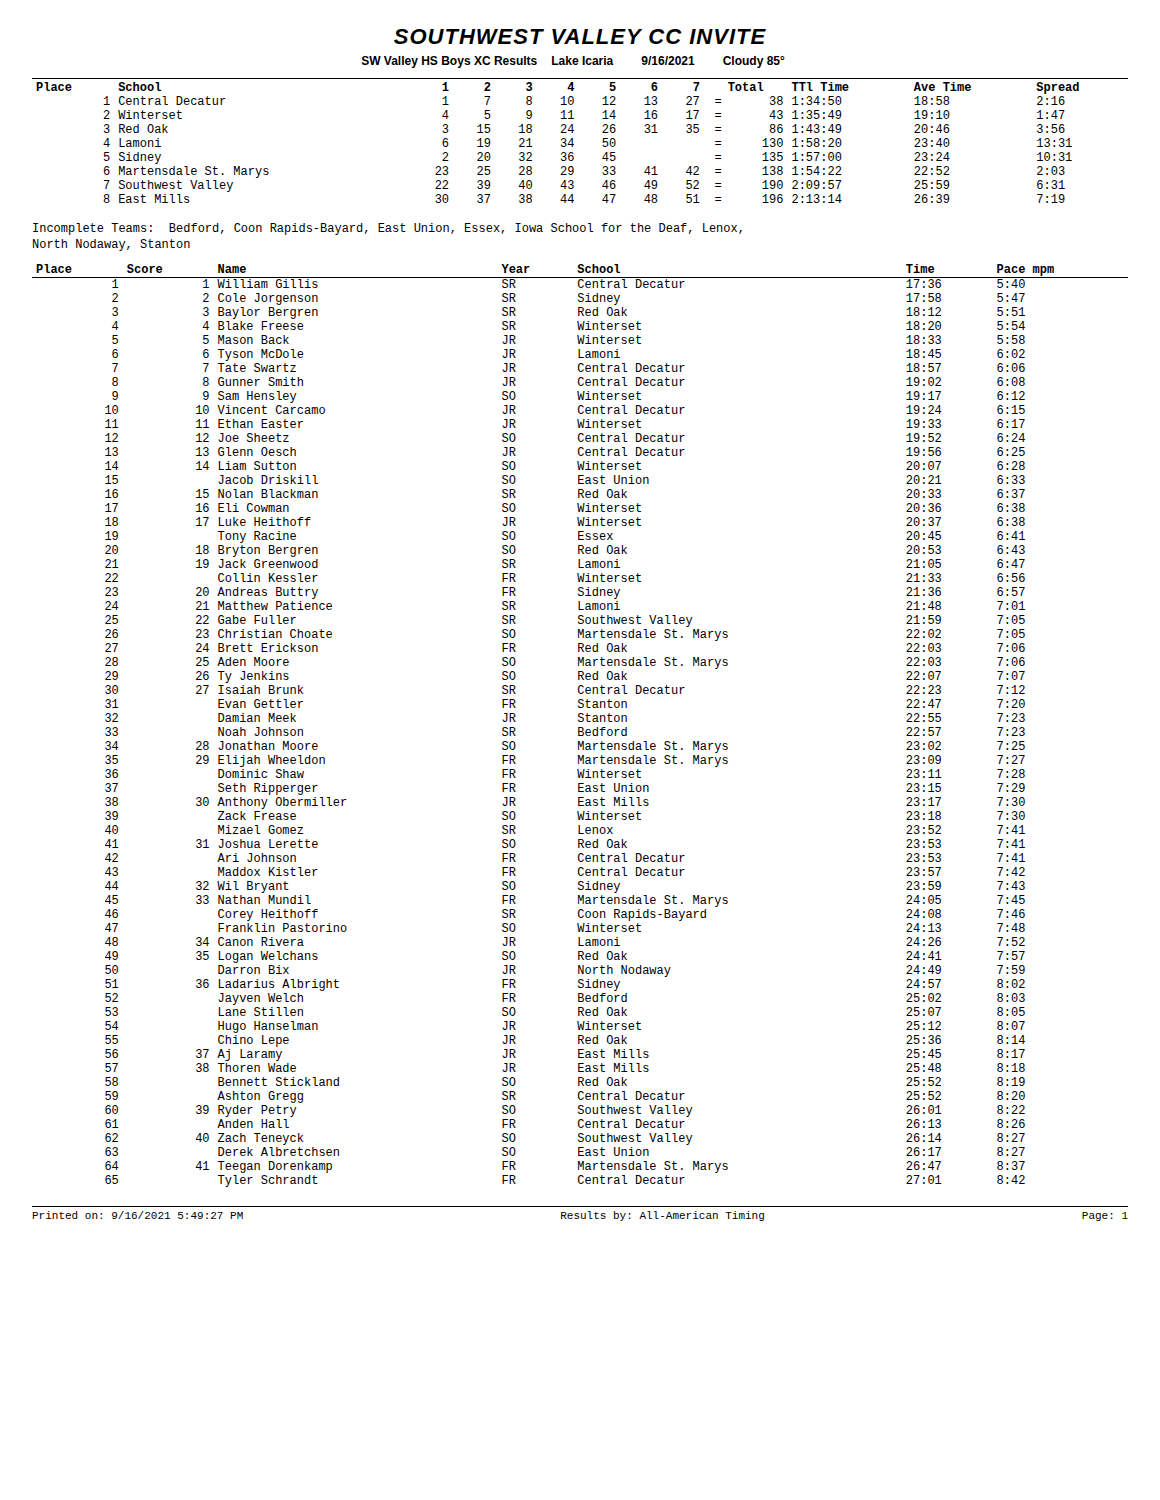SOUTHWEST VALLEY CC INVITE
SW Valley HS Boys XC ResultsLake Icaria 9/16/2021 Cloudy 85°
| Place | School | 1 | 2 | 3 | 4 | 5 | 6 | 7 | Total | TTl Time | Ave Time | Spread |
| --- | --- | --- | --- | --- | --- | --- | --- | --- | --- | --- | --- | --- |
| 1 | Central Decatur | 1 | 7 | 8 | 10 | 12 | 13 | 27 | = | 38 | 1:34:50 | 18:58 | 2:16 |
| 2 | Winterset | 4 | 5 | 9 | 11 | 14 | 16 | 17 | = | 43 | 1:35:49 | 19:10 | 1:47 |
| 3 | Red Oak | 3 | 15 | 18 | 24 | 26 | 31 | 35 | = | 86 | 1:43:49 | 20:46 | 3:56 |
| 4 | Lamoni | 6 | 19 | 21 | 34 | 50 | | | = | 130 | 1:58:20 | 23:40 | 13:31 |
| 5 | Sidney | 2 | 20 | 32 | 36 | 45 | | | = | 135 | 1:57:00 | 23:24 | 10:31 |
| 6 | Martensdale St. Marys | 23 | 25 | 28 | 29 | 33 | 41 | 42 | = | 138 | 1:54:22 | 22:52 | 2:03 |
| 7 | Southwest Valley | 22 | 39 | 40 | 43 | 46 | 49 | 52 | = | 190 | 2:09:57 | 25:59 | 6:31 |
| 8 | East Mills | 30 | 37 | 38 | 44 | 47 | 48 | 51 | = | 196 | 2:13:14 | 26:39 | 7:19 |
Incomplete Teams: Bedford, Coon Rapids-Bayard, East Union, Essex, Iowa School for the Deaf, Lenox,
North Nodaway, Stanton
| Place | Score | Name | Year | School | Time | Pace mpm |
| --- | --- | --- | --- | --- | --- | --- |
| 1 | 1 | William Gillis | SR | Central Decatur | 17:36 | 5:40 |
| 2 | 2 | Cole Jorgenson | SR | Sidney | 17:58 | 5:47 |
| 3 | 3 | Baylor Bergren | SR | Red Oak | 18:12 | 5:51 |
| 4 | 4 | Blake Freese | SR | Winterset | 18:20 | 5:54 |
| 5 | 5 | Mason Back | JR | Winterset | 18:33 | 5:58 |
| 6 | 6 | Tyson McDole | JR | Lamoni | 18:45 | 6:02 |
| 7 | 7 | Tate Swartz | JR | Central Decatur | 18:57 | 6:06 |
| 8 | 8 | Gunner Smith | JR | Central Decatur | 19:02 | 6:08 |
| 9 | 9 | Sam Hensley | SO | Winterset | 19:17 | 6:12 |
| 10 | 10 | Vincent Carcamo | JR | Central Decatur | 19:24 | 6:15 |
| 11 | 11 | Ethan Easter | JR | Winterset | 19:33 | 6:17 |
| 12 | 12 | Joe Sheetz | SO | Central Decatur | 19:52 | 6:24 |
| 13 | 13 | Glenn Oesch | JR | Central Decatur | 19:56 | 6:25 |
| 14 | 14 | Liam Sutton | SO | Winterset | 20:07 | 6:28 |
| 15 | | Jacob Driskill | SO | East Union | 20:21 | 6:33 |
| 16 | 15 | Nolan Blackman | SR | Red Oak | 20:33 | 6:37 |
| 17 | 16 | Eli Cowman | SO | Winterset | 20:36 | 6:38 |
| 18 | 17 | Luke Heithoff | JR | Winterset | 20:37 | 6:38 |
| 19 | | Tony Racine | SO | Essex | 20:45 | 6:41 |
| 20 | 18 | Bryton Bergren | SO | Red Oak | 20:53 | 6:43 |
| 21 | 19 | Jack Greenwood | SR | Lamoni | 21:05 | 6:47 |
| 22 | | Collin Kessler | FR | Winterset | 21:33 | 6:56 |
| 23 | 20 | Andreas Buttry | FR | Sidney | 21:36 | 6:57 |
| 24 | 21 | Matthew Patience | SR | Lamoni | 21:48 | 7:01 |
| 25 | 22 | Gabe Fuller | SR | Southwest Valley | 21:59 | 7:05 |
| 26 | 23 | Christian Choate | SO | Martensdale St. Marys | 22:02 | 7:05 |
| 27 | 24 | Brett Erickson | FR | Red Oak | 22:03 | 7:06 |
| 28 | 25 | Aden Moore | SO | Martensdale St. Marys | 22:03 | 7:06 |
| 29 | 26 | Ty Jenkins | SO | Red Oak | 22:07 | 7:07 |
| 30 | 27 | Isaiah Brunk | SR | Central Decatur | 22:23 | 7:12 |
| 31 | | Evan Gettler | FR | Stanton | 22:47 | 7:20 |
| 32 | | Damian Meek | JR | Stanton | 22:55 | 7:23 |
| 33 | | Noah Johnson | SR | Bedford | 22:57 | 7:23 |
| 34 | 28 | Jonathan Moore | SO | Martensdale St. Marys | 23:02 | 7:25 |
| 35 | 29 | Elijah Wheeldon | FR | Martensdale St. Marys | 23:09 | 7:27 |
| 36 | | Dominic Shaw | FR | Winterset | 23:11 | 7:28 |
| 37 | | Seth Ripperger | FR | East Union | 23:15 | 7:29 |
| 38 | 30 | Anthony Obermiller | JR | East Mills | 23:17 | 7:30 |
| 39 | | Zack Frease | SO | Winterset | 23:18 | 7:30 |
| 40 | | Mizael Gomez | SR | Lenox | 23:52 | 7:41 |
| 41 | 31 | Joshua Lerette | SO | Red Oak | 23:53 | 7:41 |
| 42 | | Ari Johnson | FR | Central Decatur | 23:53 | 7:41 |
| 43 | | Maddox Kistler | FR | Central Decatur | 23:57 | 7:42 |
| 44 | 32 | Wil Bryant | SO | Sidney | 23:59 | 7:43 |
| 45 | 33 | Nathan Mundil | FR | Martensdale St. Marys | 24:05 | 7:45 |
| 46 | | Corey Heithoff | SR | Coon Rapids-Bayard | 24:08 | 7:46 |
| 47 | | Franklin Pastorino | SO | Winterset | 24:13 | 7:48 |
| 48 | 34 | Canon Rivera | JR | Lamoni | 24:26 | 7:52 |
| 49 | 35 | Logan Welchans | SO | Red Oak | 24:41 | 7:57 |
| 50 | | Darron Bix | JR | North Nodaway | 24:49 | 7:59 |
| 51 | 36 | Ladarius Albright | FR | Sidney | 24:57 | 8:02 |
| 52 | | Jayven Welch | FR | Bedford | 25:02 | 8:03 |
| 53 | | Lane Stillen | SO | Red Oak | 25:07 | 8:05 |
| 54 | | Hugo Hanselman | JR | Winterset | 25:12 | 8:07 |
| 55 | | Chino Lepe | JR | Red Oak | 25:36 | 8:14 |
| 56 | 37 | Aj Laramy | JR | East Mills | 25:45 | 8:17 |
| 57 | 38 | Thoren Wade | JR | East Mills | 25:48 | 8:18 |
| 58 | | Bennett Stickland | SO | Red Oak | 25:52 | 8:19 |
| 59 | | Ashton Gregg | SR | Central Decatur | 25:52 | 8:20 |
| 60 | 39 | Ryder Petry | SO | Southwest Valley | 26:01 | 8:22 |
| 61 | | Anden Hall | FR | Central Decatur | 26:13 | 8:26 |
| 62 | 40 | Zach Teneyck | SO | Southwest Valley | 26:14 | 8:27 |
| 63 | | Derek Albretchsen | SO | East Union | 26:17 | 8:27 |
| 64 | 41 | Teegan Dorenkamp | FR | Martensdale St. Marys | 26:47 | 8:37 |
| 65 | | Tyler Schrandt | FR | Central Decatur | 27:01 | 8:42 |
Printed on: 9/16/2021 5:49:27 PM Results by: All-American Timing Page: 1